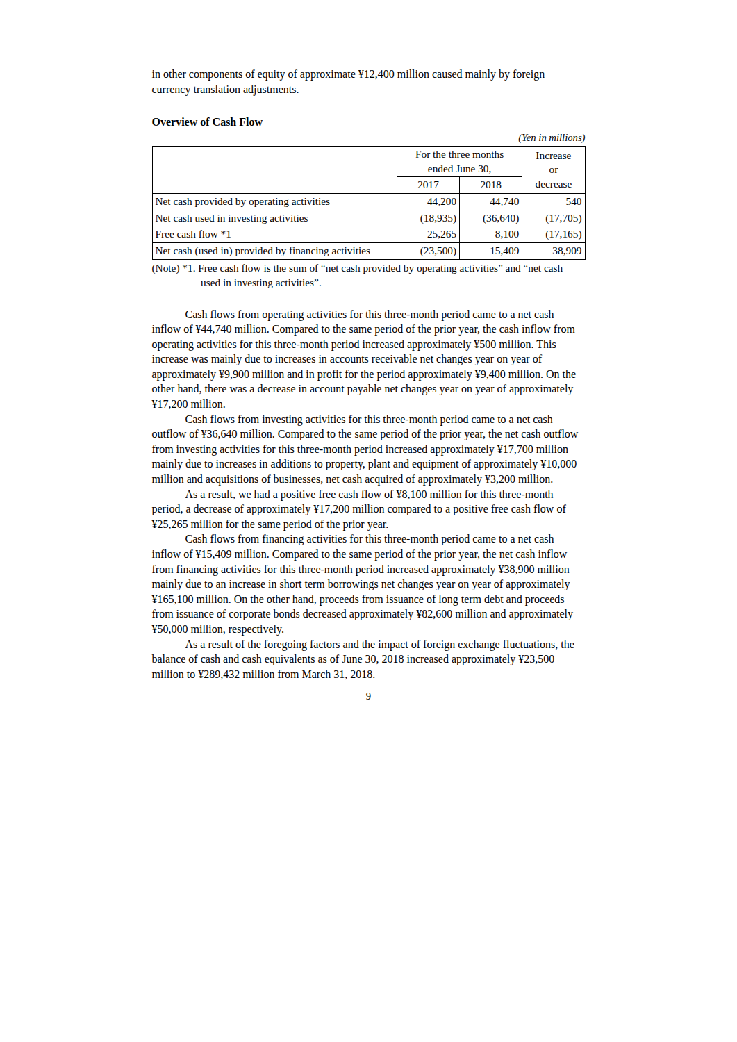in other components of equity of approximate ¥12,400 million caused mainly by foreign currency translation adjustments.
Overview of Cash Flow
(Yen in millions)
| | For the three months ended June 30, | Increase or decrease |
| --- | --- | --- |
| 2017 | 2018 |
| Net cash provided by operating activities | 44,200 | 44,740 | 540 |
| Net cash used in investing activities | (18,935) | (36,640) | (17,705) |
| Free cash flow *1 | 25,265 | 8,100 | (17,165) |
| Net cash (used in) provided by financing activities | (23,500) | 15,409 | 38,909 |
(Note) *1. Free cash flow is the sum of “net cash provided by operating activities” and “net cash used in investing activities”.
Cash flows from operating activities for this three-month period came to a net cash inflow of ¥44,740 million. Compared to the same period of the prior year, the cash inflow from operating activities for this three-month period increased approximately ¥500 million. This increase was mainly due to increases in accounts receivable net changes year on year of approximately ¥9,900 million and in profit for the period approximately ¥9,400 million. On the other hand, there was a decrease in account payable net changes year on year of approximately ¥17,200 million.
Cash flows from investing activities for this three-month period came to a net cash outflow of ¥36,640 million. Compared to the same period of the prior year, the net cash outflow from investing activities for this three-month period increased approximately ¥17,700 million mainly due to increases in additions to property, plant and equipment of approximately ¥10,000 million and acquisitions of businesses, net cash acquired of approximately ¥3,200 million.
As a result, we had a positive free cash flow of ¥8,100 million for this three-month period, a decrease of approximately ¥17,200 million compared to a positive free cash flow of ¥25,265 million for the same period of the prior year.
Cash flows from financing activities for this three-month period came to a net cash inflow of ¥15,409 million. Compared to the same period of the prior year, the net cash inflow from financing activities for this three-month period increased approximately ¥38,900 million mainly due to an increase in short term borrowings net changes year on year of approximately ¥165,100 million. On the other hand, proceeds from issuance of long term debt and proceeds from issuance of corporate bonds decreased approximately ¥82,600 million and approximately ¥50,000 million, respectively.
As a result of the foregoing factors and the impact of foreign exchange fluctuations, the balance of cash and cash equivalents as of June 30, 2018 increased approximately ¥23,500 million to ¥289,432 million from March 31, 2018.
9